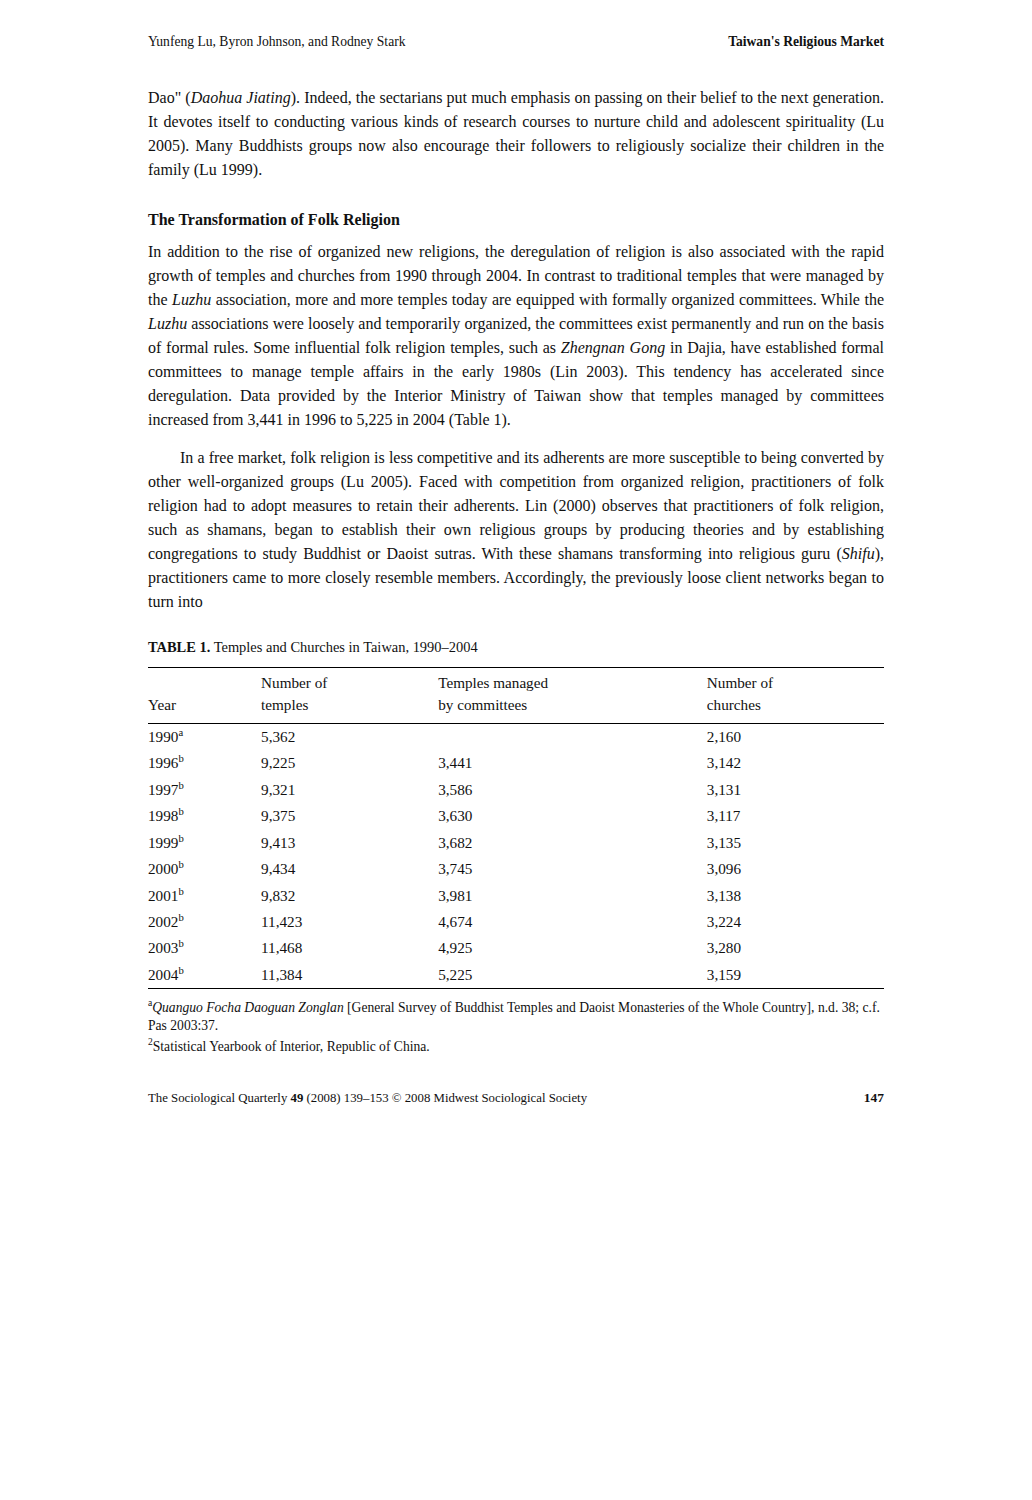Yunfeng Lu, Byron Johnson, and Rodney Stark Taiwan's Religious Market
Dao" (Daohua Jiating). Indeed, the sectarians put much emphasis on passing on their belief to the next generation. It devotes itself to conducting various kinds of research courses to nurture child and adolescent spirituality (Lu 2005). Many Buddhists groups now also encourage their followers to religiously socialize their children in the family (Lu 1999).
The Transformation of Folk Religion
In addition to the rise of organized new religions, the deregulation of religion is also associated with the rapid growth of temples and churches from 1990 through 2004. In contrast to traditional temples that were managed by the Luzhu association, more and more temples today are equipped with formally organized committees. While the Luzhu associations were loosely and temporarily organized, the committees exist permanently and run on the basis of formal rules. Some influential folk religion temples, such as Zhengnan Gong in Dajia, have established formal committees to manage temple affairs in the early 1980s (Lin 2003). This tendency has accelerated since deregulation. Data provided by the Interior Ministry of Taiwan show that temples managed by committees increased from 3,441 in 1996 to 5,225 in 2004 (Table 1).
In a free market, folk religion is less competitive and its adherents are more susceptible to being converted by other well-organized groups (Lu 2005). Faced with competition from organized religion, practitioners of folk religion had to adopt measures to retain their adherents. Lin (2000) observes that practitioners of folk religion, such as shamans, began to establish their own religious groups by producing theories and by establishing congregations to study Buddhist or Daoist sutras. With these shamans transforming into religious guru (Shifu), practitioners came to more closely resemble members. Accordingly, the previously loose client networks began to turn into
TABLE 1. Temples and Churches in Taiwan, 1990–2004
| Year | Number of temples | Temples managed by committees | Number of churches |
| --- | --- | --- | --- |
| 1990 a | 5,362 | | 2,160 |
| 1996 b | 9,225 | 3,441 | 3,142 |
| 1997 b | 9,321 | 3,586 | 3,131 |
| 1998 b | 9,375 | 3,630 | 3,117 |
| 1999 b | 9,413 | 3,682 | 3,135 |
| 2000 b | 9,434 | 3,745 | 3,096 |
| 2001 b | 9,832 | 3,981 | 3,138 |
| 2002 b | 11,423 | 4,674 | 3,224 |
| 2003 b | 11,468 | 4,925 | 3,280 |
| 2004 b | 11,384 | 5,225 | 3,159 |
aQuanguo Focha Daoguan Zonglan [General Survey of Buddhist Temples and Daoist Monasteries of the Whole Country], n.d. 38; c.f. Pas 2003:37.
2Statistical Yearbook of Interior, Republic of China.
The Sociological Quarterly 49 (2008) 139–153 © 2008 Midwest Sociological Society 147